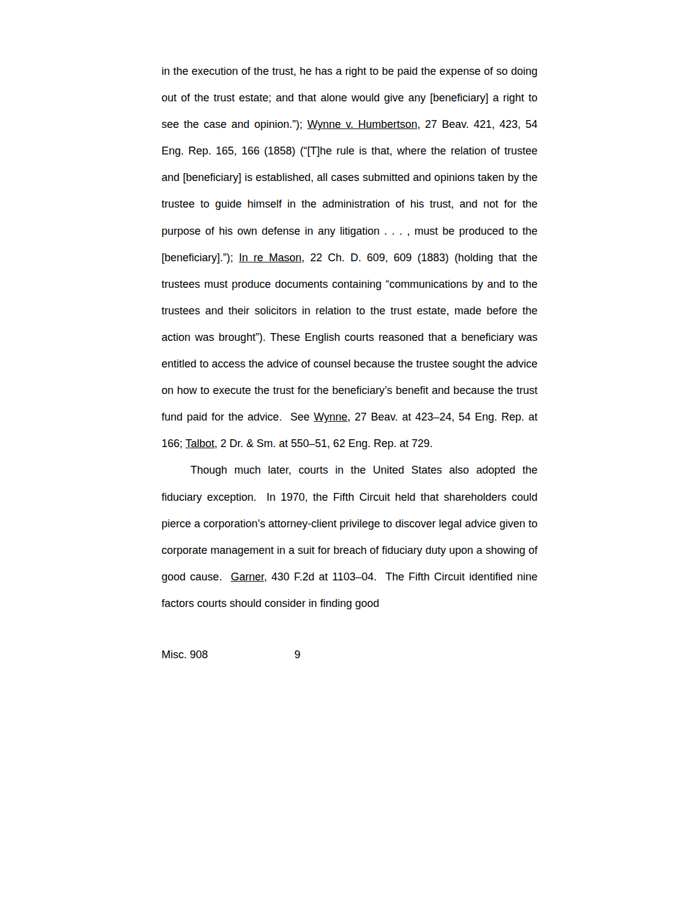in the execution of the trust, he has a right to be paid the expense of so doing out of the trust estate; and that alone would give any [beneficiary] a right to see the case and opinion.”); Wynne v. Humbertson, 27 Beav. 421, 423, 54 Eng. Rep. 165, 166 (1858) (“[T]he rule is that, where the relation of trustee and [beneficiary] is established, all cases submitted and opinions taken by the trustee to guide himself in the administration of his trust, and not for the purpose of his own defense in any litigation . . . , must be produced to the [beneficiary].”); In re Mason, 22 Ch. D. 609, 609 (1883) (holding that the trustees must produce documents containing “communications by and to the trustees and their solicitors in relation to the trust estate, made before the action was brought”). These English courts reasoned that a beneficiary was entitled to access the advice of counsel because the trustee sought the advice on how to execute the trust for the beneficiary’s benefit and because the trust fund paid for the advice. See Wynne, 27 Beav. at 423–24, 54 Eng. Rep. at 166; Talbot, 2 Dr. & Sm. at 550–51, 62 Eng. Rep. at 729.
Though much later, courts in the United States also adopted the fiduciary exception. In 1970, the Fifth Circuit held that shareholders could pierce a corporation’s attorney-client privilege to discover legal advice given to corporate management in a suit for breach of fiduciary duty upon a showing of good cause. Garner, 430 F.2d at 1103–04. The Fifth Circuit identified nine factors courts should consider in finding good
Misc. 908 9